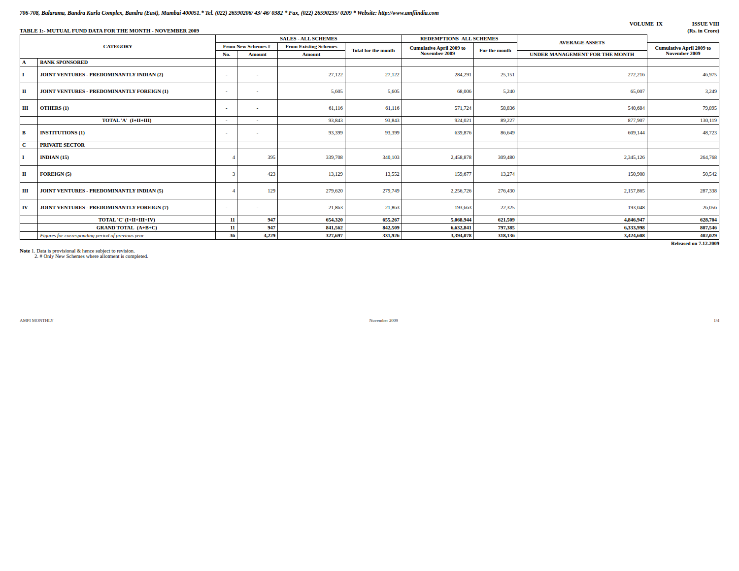706-708, Balarama, Bandra Kurla Complex, Bandra (East), Mumbai 400051.* Tel. (022) 26590206/ 43/ 46/ 0382 * Fax, (022) 26590235/ 0209 * Website: http://www.amfiindia.com
VOLUME IX ISSUE VIII
TABLE 1:- MUTUAL FUND DATA FOR THE MONTH - NOVEMBER 2009 (Rs. in Crore)
| CATEGORY | SALES - ALL SCHEMES | REDEMPTIONS ALL SCHEMES | AVERAGE ASSETS |
| --- | --- | --- | --- |
| From New Schemes # | From Existing Schemes | Total for the month | Cumulative April 2009 to November 2009 | For the month | Cumulative April 2009 to November 2009 |
| No. | Amount | Amount | UNDER MANAGEMENT FOR THE MONTH |
| A | BANK SPONSORED | | | | | | | | |
| I | JOINT VENTURES - PREDOMINANTLY INDIAN (2) | - | - | 27,122 | 27,122 | 284,291 | 25,151 | 272,216 | 46,975 |
| II | JOINT VENTURES - PREDOMINANTLY FOREIGN (1) | - | - | 5,605 | 5,605 | 68,006 | 5,240 | 65,007 | 3,249 |
| III | OTHERS (1) | - | - | 61,116 | 61,116 | 571,724 | 58,836 | 540,684 | 79,895 |
| | TOTAL 'A' (I+II+III) | - | - | 93,843 | 93,843 | 924,021 | 89,227 | 877,907 | 130,119 |
| B | INSTITUTIONS (1) | - | - | 93,399 | 93,399 | 639,876 | 86,649 | 609,144 | 48,723 |
| C | PRIVATE SECTOR | | | | | | | | |
| I | INDIAN (15) | 4 | 395 | 339,708 | 340,103 | 2,458,878 | 309,480 | 2,345,126 | 264,768 |
| II | FOREIGN (5) | 3 | 423 | 13,129 | 13,552 | 159,677 | 13,274 | 150,908 | 50,542 |
| III | JOINT VENTURES - PREDOMINANTLY INDIAN (5) | 4 | 129 | 279,620 | 279,749 | 2,256,726 | 276,430 | 2,157,865 | 287,338 |
| IV | JOINT VENTURES - PREDOMINANTLY FOREIGN (7) | - | - | 21,863 | 21,863 | 193,663 | 22,325 | 193,048 | 26,056 |
| | TOTAL 'C' (I+II+III+IV) | 11 | 947 | 654,320 | 655,267 | 5,068,944 | 621,509 | 4,846,947 | 628,704 |
| | GRAND TOTAL (A+B+C) | 11 | 947 | 841,562 | 842,509 | 6,632,841 | 797,385 | 6,333,998 | 807,546 |
| | Figures for corresponding period of previous year | 36 | 4,229 | 327,697 | 331,926 | 3,394,078 | 318,136 | 3,424,608 | 402,029 |
Released on 7.12.2009
Note 1. Data is provisional & hence subject to revision.
2. # Only New Schemes where allotment is completed.
AMFI MONTHLY November 2009 1/4